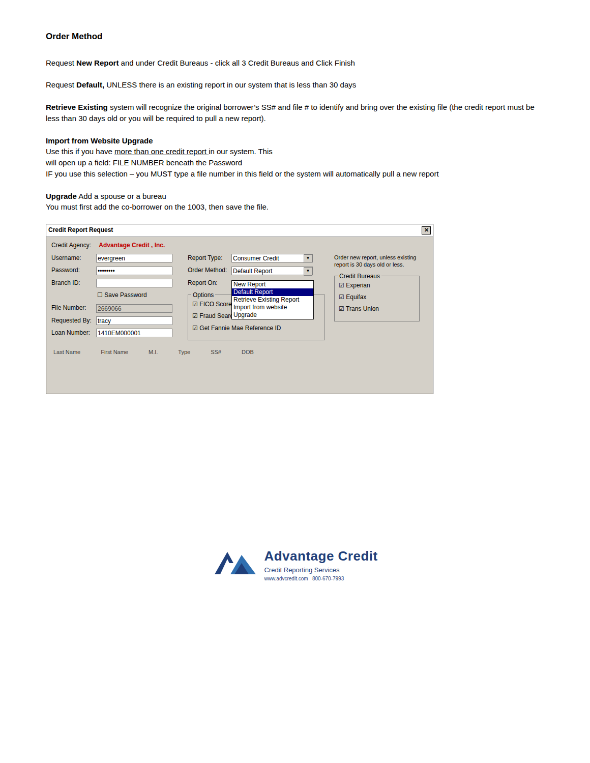Order Method
Request New Report and under Credit Bureaus - click all 3 Credit Bureaus and Click Finish
Request Default, UNLESS there is an existing report in our system that is less than 30 days
Retrieve Existing system will recognize the original borrower’s SS# and file # to identify and bring over the existing file (the credit report must be less than 30 days old or you will be required to pull a new report).
Import from Website Upgrade
Use this if you have more than one credit report in our system. This
will open up a field: FILE NUMBER beneath the Password
IF you use this selection – you MUST type a file number in this field or the system will automatically pull a new report
Upgrade Add a spouse or a bureau
You must first add the co-borrower on the 1003, then save the file.
Credit Report Request ✕
Credit Agency: Advantage Credit , Inc.
Username: evergreen
Password: ••••••••
Branch ID:
☐ Save Password
File Number: 2669066
Requested By: tracy
Loan Number: 1410EM000001
Report Type: Consumer Credit▼
Order Method: Default Report▼
Report On:
New Report
Default Report
Retrieve Existing Report
Import from website
Upgrade
Options
☑ FICO Score
☑ Fraud Search
☑ Get Fannie Mae Reference ID
Order new report, unless existing report is 30 days old or less.
Credit Bureaus
☑ Experian
☑ Equifax
☑ Trans Union
Last Name First Name M.I. Type SS# DOB
Advantage Credit
Credit Reporting Services
www.advcredit.com 800-670-7993